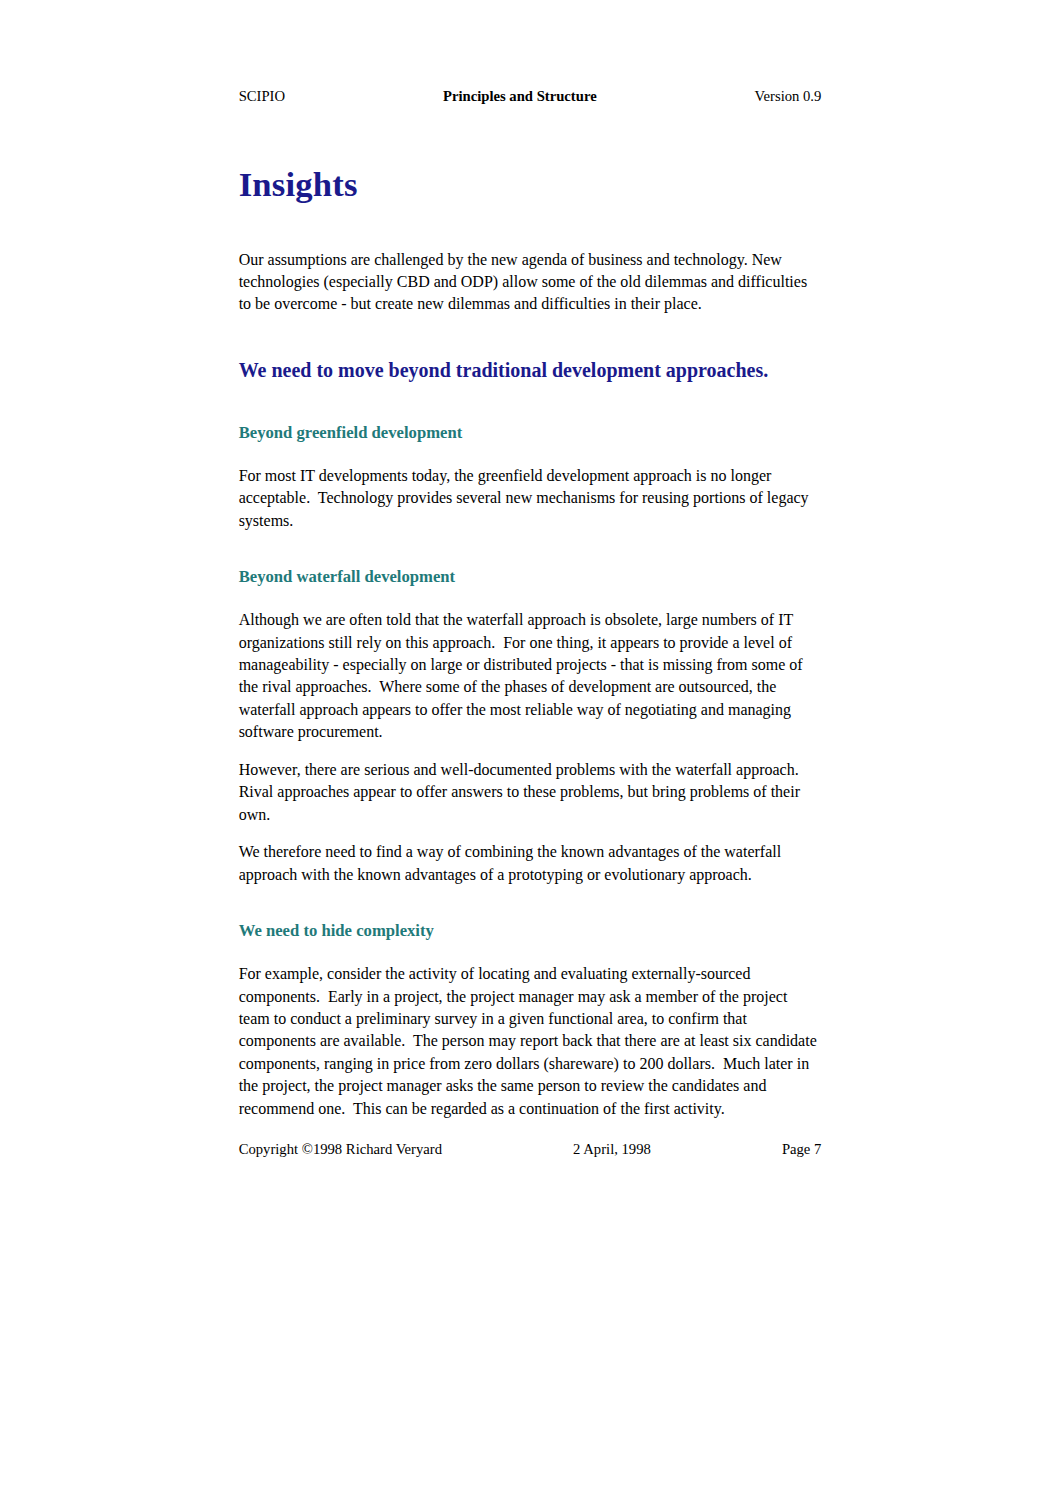SCIPIO
Principles and Structure
Version 0.9
Insights
Our assumptions are challenged by the new agenda of business and technology. New technologies (especially CBD and ODP) allow some of the old dilemmas and difficulties to be overcome - but create new dilemmas and difficulties in their place.
We need to move beyond traditional development approaches.
Beyond greenfield development
For most IT developments today, the greenfield development approach is no longer acceptable. Technology provides several new mechanisms for reusing portions of legacy systems.
Beyond waterfall development
Although we are often told that the waterfall approach is obsolete, large numbers of IT organizations still rely on this approach. For one thing, it appears to provide a level of manageability - especially on large or distributed projects - that is missing from some of the rival approaches. Where some of the phases of development are outsourced, the waterfall approach appears to offer the most reliable way of negotiating and managing software procurement.
However, there are serious and well-documented problems with the waterfall approach. Rival approaches appear to offer answers to these problems, but bring problems of their own.
We therefore need to find a way of combining the known advantages of the waterfall approach with the known advantages of a prototyping or evolutionary approach.
We need to hide complexity
For example, consider the activity of locating and evaluating externally-sourced components. Early in a project, the project manager may ask a member of the project team to conduct a preliminary survey in a given functional area, to confirm that components are available. The person may report back that there are at least six candidate components, ranging in price from zero dollars (shareware) to 200 dollars. Much later in the project, the project manager asks the same person to review the candidates and recommend one. This can be regarded as a continuation of the first activity.
Copyright ©1998 Richard Veryard
2 April, 1998
Page 7